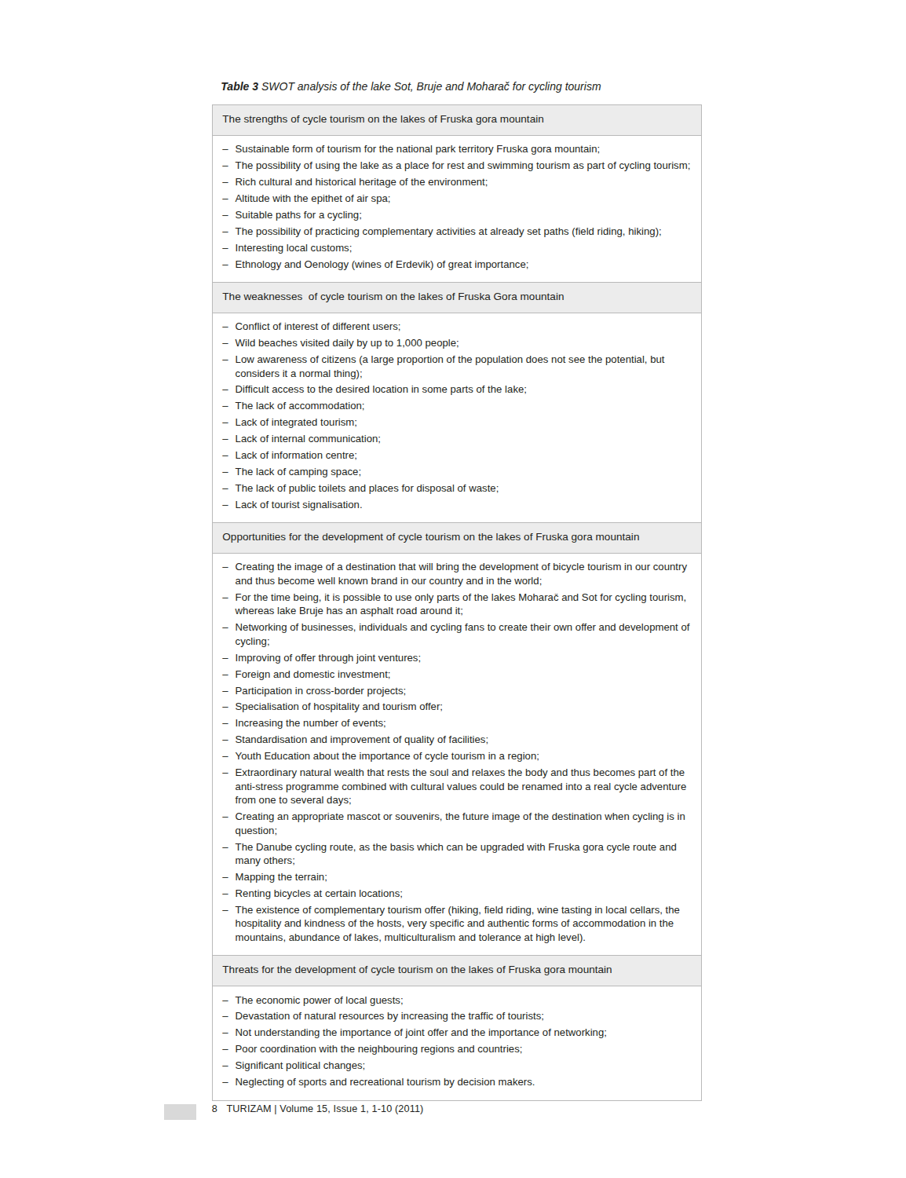Table 3 SWOT analysis of the lake Sot, Bruje and Moharač for cycling tourism
| The strengths of cycle tourism on the lakes of Fruska gora mountain |
| Sustainable form of tourism for the national park territory Fruska gora mountain; The possibility of using the lake as a place for rest and swimming tourism as part of cycling tourism; Rich cultural and historical heritage of the environment; Altitude with the epithet of air spa; Suitable paths for a cycling; The possibility of practicing complementary activities at already set paths (field riding, hiking); Interesting local customs; Ethnology and Oenology (wines of Erdevik) of great importance; |
| The weaknesses of cycle tourism on the lakes of Fruska Gora mountain |
| Conflict of interest of different users; Wild beaches visited daily by up to 1,000 people; Low awareness of citizens (a large proportion of the population does not see the potential, but considers it a normal thing); Difficult access to the desired location in some parts of the lake; The lack of accommodation; Lack of integrated tourism; Lack of internal communication; Lack of information centre; The lack of camping space; The lack of public toilets and places for disposal of waste; Lack of tourist signalisation. |
| Opportunities for the development of cycle tourism on the lakes of Fruska gora mountain |
| Creating the image of a destination that will bring the development of bicycle tourism in our country and thus become well known brand in our country and in the world; For the time being, it is possible to use only parts of the lakes Moharač and Sot for cycling tourism, whereas lake Bruje has an asphalt road around it; Networking of businesses, individuals and cycling fans to create their own offer and development of cycling; Improving of offer through joint ventures; Foreign and domestic investment; Participation in cross-border projects; Specialisation of hospitality and tourism offer; Increasing the number of events; Standardisation and improvement of quality of facilities; Youth Education about the importance of cycle tourism in a region; Extraordinary natural wealth that rests the soul and relaxes the body and thus becomes part of the anti-stress programme combined with cultural values could be renamed into a real cycle adventure from one to several days; Creating an appropriate mascot or souvenirs, the future image of the destination when cycling is in question; The Danube cycling route, as the basis which can be upgraded with Fruska gora cycle route and many others; Mapping the terrain; Renting bicycles at certain locations; The existence of complementary tourism offer (hiking, field riding, wine tasting in local cellars, the hospitality and kindness of the hosts, very specific and authentic forms of accommodation in the mountains, abundance of lakes, multiculturalism and tolerance at high level). |
| Threats for the development of cycle tourism on the lakes of Fruska gora mountain |
| The economic power of local guests; Devastation of natural resources by increasing the traffic of tourists; Not understanding the importance of joint offer and the importance of networking; Poor coordination with the neighbouring regions and countries; Significant political changes; Neglecting of sports and recreational tourism by decision makers. |
8 TURIZAM | Volume 15, Issue 1, 1-10 (2011)